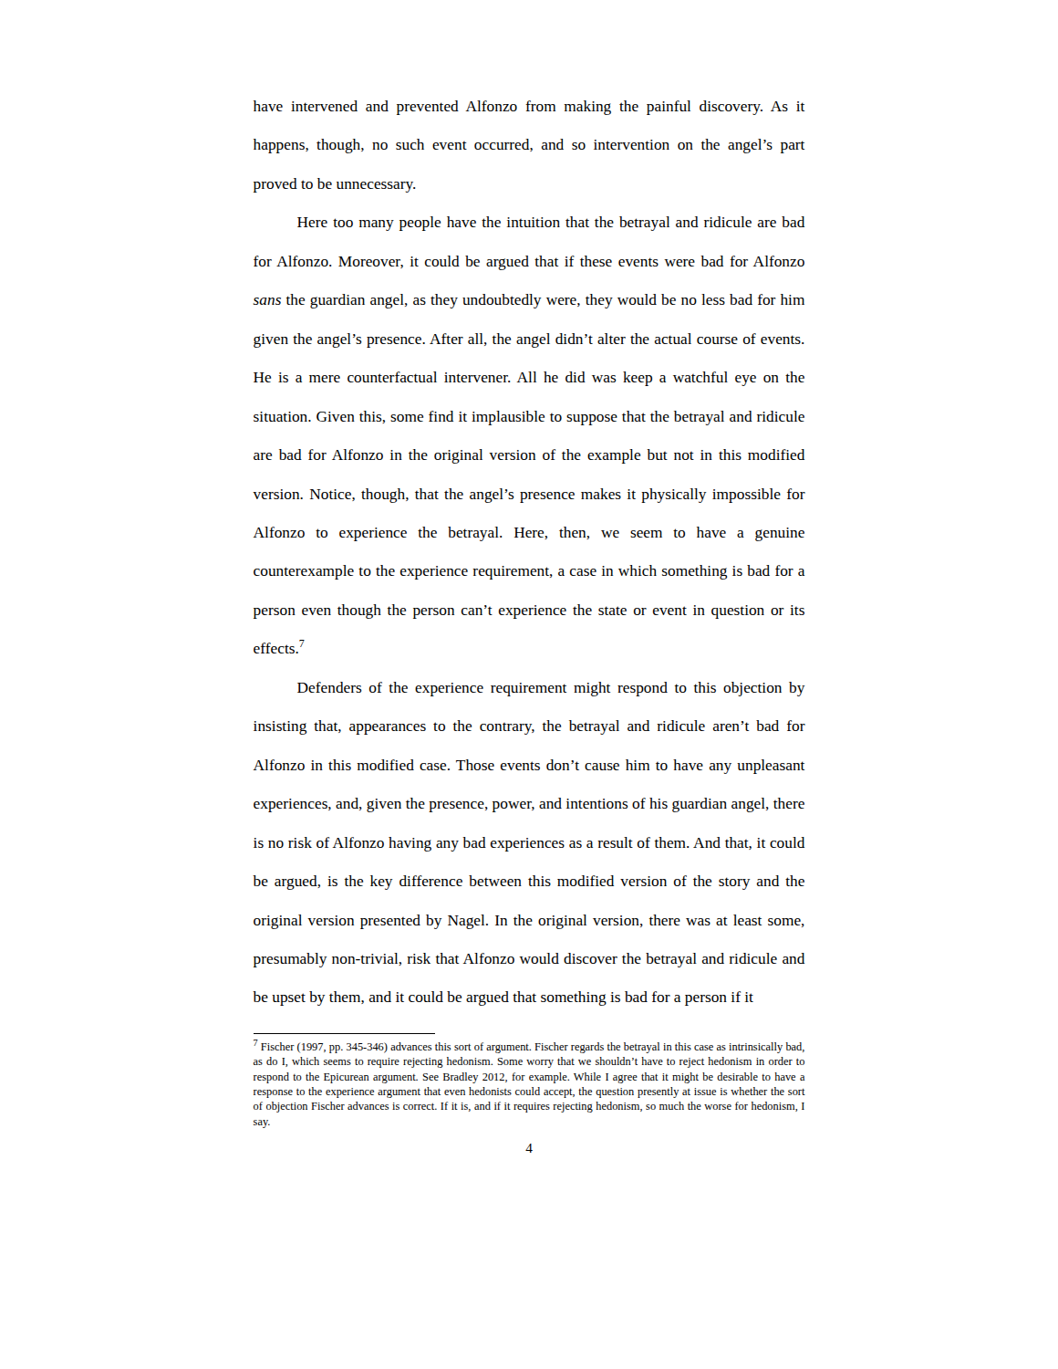have intervened and prevented Alfonzo from making the painful discovery. As it happens, though, no such event occurred, and so intervention on the angel’s part proved to be unnecessary.
Here too many people have the intuition that the betrayal and ridicule are bad for Alfonzo. Moreover, it could be argued that if these events were bad for Alfonzo sans the guardian angel, as they undoubtedly were, they would be no less bad for him given the angel’s presence. After all, the angel didn’t alter the actual course of events. He is a mere counterfactual intervener. All he did was keep a watchful eye on the situation. Given this, some find it implausible to suppose that the betrayal and ridicule are bad for Alfonzo in the original version of the example but not in this modified version. Notice, though, that the angel’s presence makes it physically impossible for Alfonzo to experience the betrayal. Here, then, we seem to have a genuine counterexample to the experience requirement, a case in which something is bad for a person even though the person can’t experience the state or event in question or its effects.7
Defenders of the experience requirement might respond to this objection by insisting that, appearances to the contrary, the betrayal and ridicule aren’t bad for Alfonzo in this modified case. Those events don’t cause him to have any unpleasant experiences, and, given the presence, power, and intentions of his guardian angel, there is no risk of Alfonzo having any bad experiences as a result of them. And that, it could be argued, is the key difference between this modified version of the story and the original version presented by Nagel. In the original version, there was at least some, presumably non-trivial, risk that Alfonzo would discover the betrayal and ridicule and be upset by them, and it could be argued that something is bad for a person if it
7 Fischer (1997, pp. 345-346) advances this sort of argument. Fischer regards the betrayal in this case as intrinsically bad, as do I, which seems to require rejecting hedonism. Some worry that we shouldn’t have to reject hedonism in order to respond to the Epicurean argument. See Bradley 2012, for example. While I agree that it might be desirable to have a response to the experience argument that even hedonists could accept, the question presently at issue is whether the sort of objection Fischer advances is correct. If it is, and if it requires rejecting hedonism, so much the worse for hedonism, I say.
4